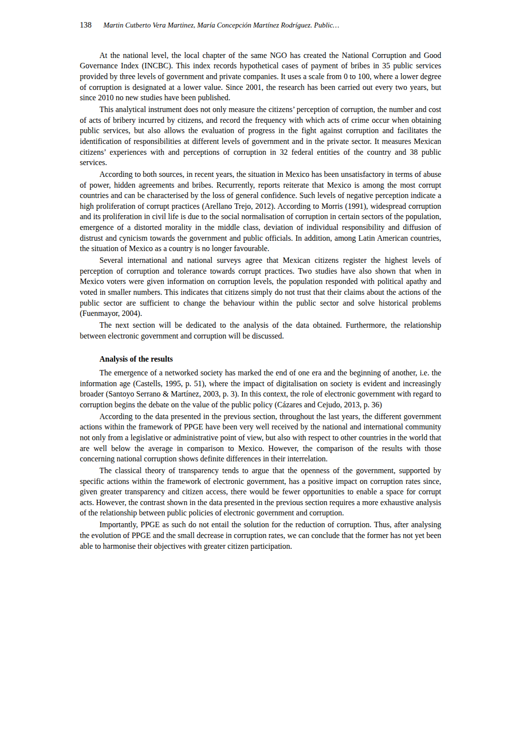138 Martin Cutberto Vera Martinez, María Concepción Martínez Rodríguez. Public…
At the national level, the local chapter of the same NGO has created the National Corruption and Good Governance Index (INCBC). This index records hypothetical cases of payment of bribes in 35 public services provided by three levels of government and private companies. It uses a scale from 0 to 100, where a lower degree of corruption is designated at a lower value. Since 2001, the research has been carried out every two years, but since 2010 no new studies have been published.
This analytical instrument does not only measure the citizens’ perception of corruption, the number and cost of acts of bribery incurred by citizens, and record the frequency with which acts of crime occur when obtaining public services, but also allows the evaluation of progress in the fight against corruption and facilitates the identification of responsibilities at different levels of government and in the private sector. It measures Mexican citizens’ experiences with and perceptions of corruption in 32 federal entities of the country and 38 public services.
According to both sources, in recent years, the situation in Mexico has been unsatisfactory in terms of abuse of power, hidden agreements and bribes. Recurrently, reports reiterate that Mexico is among the most corrupt countries and can be characterised by the loss of general confidence. Such levels of negative perception indicate a high proliferation of corrupt practices (Arellano Trejo, 2012). According to Morris (1991), widespread corruption and its proliferation in civil life is due to the social normalisation of corruption in certain sectors of the population, emergence of a distorted morality in the middle class, deviation of individual responsibility and diffusion of distrust and cynicism towards the government and public officials. In addition, among Latin American countries, the situation of Mexico as a country is no longer favourable.
Several international and national surveys agree that Mexican citizens register the highest levels of perception of corruption and tolerance towards corrupt practices. Two studies have also shown that when in Mexico voters were given information on corruption levels, the population responded with political apathy and voted in smaller numbers. This indicates that citizens simply do not trust that their claims about the actions of the public sector are sufficient to change the behaviour within the public sector and solve historical problems (Fuenmayor, 2004).
The next section will be dedicated to the analysis of the data obtained. Furthermore, the relationship between electronic government and corruption will be discussed.
Analysis of the results
The emergence of a networked society has marked the end of one era and the beginning of another, i.e. the information age (Castells, 1995, p. 51), where the impact of digitalisation on society is evident and increasingly broader (Santoyo Serrano & Martínez, 2003, p. 3). In this context, the role of electronic government with regard to corruption begins the debate on the value of the public policy (Cázares and Cejudo, 2013, p. 36)
According to the data presented in the previous section, throughout the last years, the different government actions within the framework of PPGE have been very well received by the national and international community not only from a legislative or administrative point of view, but also with respect to other countries in the world that are well below the average in comparison to Mexico. However, the comparison of the results with those concerning national corruption shows definite differences in their interrelation.
The classical theory of transparency tends to argue that the openness of the government, supported by specific actions within the framework of electronic government, has a positive impact on corruption rates since, given greater transparency and citizen access, there would be fewer opportunities to enable a space for corrupt acts. However, the contrast shown in the data presented in the previous section requires a more exhaustive analysis of the relationship between public policies of electronic government and corruption.
Importantly, PPGE as such do not entail the solution for the reduction of corruption. Thus, after analysing the evolution of PPGE and the small decrease in corruption rates, we can conclude that the former has not yet been able to harmonise their objectives with greater citizen participation.